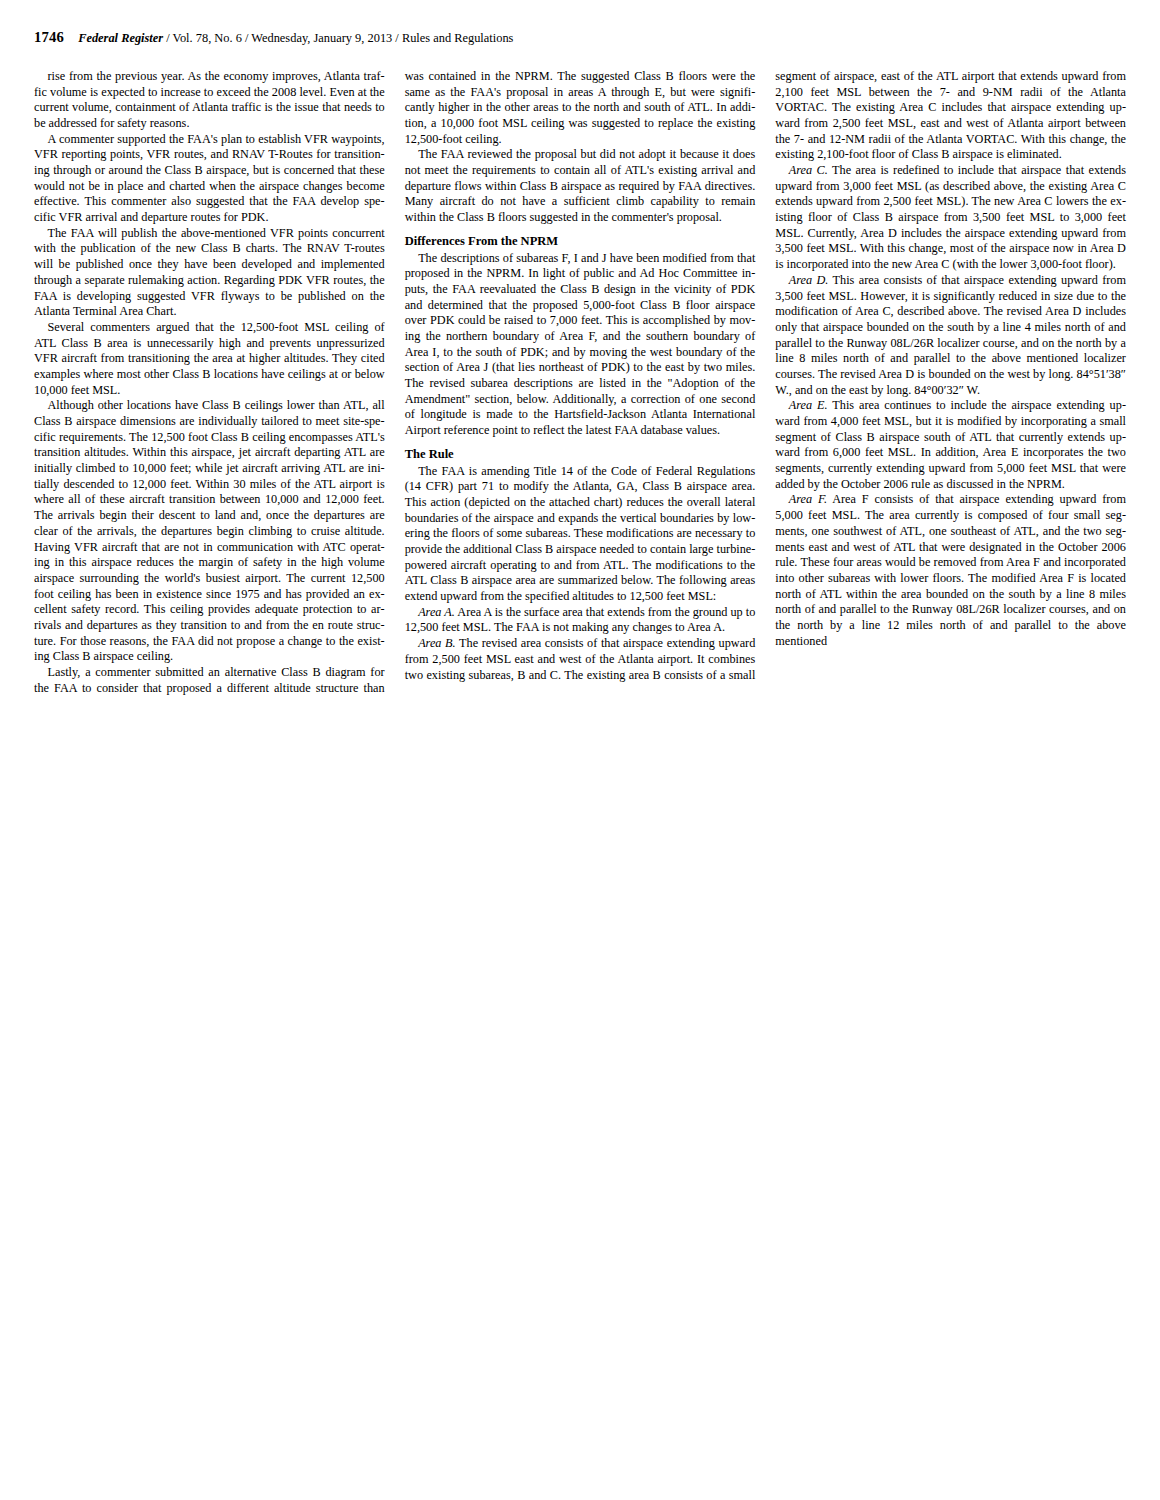1746 Federal Register / Vol. 78, No. 6 / Wednesday, January 9, 2013 / Rules and Regulations
rise from the previous year. As the economy improves, Atlanta traffic volume is expected to increase to exceed the 2008 level. Even at the current volume, containment of Atlanta traffic is the issue that needs to be addressed for safety reasons.
A commenter supported the FAA's plan to establish VFR waypoints, VFR reporting points, VFR routes, and RNAV T-Routes for transitioning through or around the Class B airspace, but is concerned that these would not be in place and charted when the airspace changes become effective. This commenter also suggested that the FAA develop specific VFR arrival and departure routes for PDK.
The FAA will publish the above-mentioned VFR points concurrent with the publication of the new Class B charts. The RNAV T-routes will be published once they have been developed and implemented through a separate rulemaking action. Regarding PDK VFR routes, the FAA is developing suggested VFR flyways to be published on the Atlanta Terminal Area Chart.
Several commenters argued that the 12,500-foot MSL ceiling of ATL Class B area is unnecessarily high and prevents unpressurized VFR aircraft from transitioning the area at higher altitudes. They cited examples where most other Class B locations have ceilings at or below 10,000 feet MSL.
Although other locations have Class B ceilings lower than ATL, all Class B airspace dimensions are individually tailored to meet site-specific requirements. The 12,500 foot Class B ceiling encompasses ATL's transition altitudes. Within this airspace, jet aircraft departing ATL are initially climbed to 10,000 feet; while jet aircraft arriving ATL are initially descended to 12,000 feet. Within 30 miles of the ATL airport is where all of these aircraft transition between 10,000 and 12,000 feet. The arrivals begin their descent to land and, once the departures are clear of the arrivals, the departures begin climbing to cruise altitude. Having VFR aircraft that are not in communication with ATC operating in this airspace reduces the margin of safety in the high volume airspace surrounding the world's busiest airport. The current 12,500 foot ceiling has been in existence since 1975 and has provided an excellent safety record. This ceiling provides adequate protection to arrivals and departures as they transition to and from the en route structure. For those reasons, the FAA did not propose a change to the existing Class B airspace ceiling.
Lastly, a commenter submitted an alternative Class B diagram for the FAA to consider that proposed a different altitude structure than was contained in the NPRM. The suggested Class B floors were the same as the FAA's proposal in areas A through E, but were significantly higher in the other areas to the north and south of ATL. In addition, a 10,000 foot MSL ceiling was suggested to replace the existing 12,500-foot ceiling.
The FAA reviewed the proposal but did not adopt it because it does not meet the requirements to contain all of ATL's existing arrival and departure flows within Class B airspace as required by FAA directives. Many aircraft do not have a sufficient climb capability to remain within the Class B floors suggested in the commenter's proposal.
Differences From the NPRM
The descriptions of subareas F, I and J have been modified from that proposed in the NPRM. In light of public and Ad Hoc Committee inputs, the FAA reevaluated the Class B design in the vicinity of PDK and determined that the proposed 5,000-foot Class B floor airspace over PDK could be raised to 7,000 feet. This is accomplished by moving the northern boundary of Area F, and the southern boundary of Area I, to the south of PDK; and by moving the west boundary of the section of Area J (that lies northeast of PDK) to the east by two miles. The revised subarea descriptions are listed in the "Adoption of the Amendment" section, below. Additionally, a correction of one second of longitude is made to the Hartsfield-Jackson Atlanta International Airport reference point to reflect the latest FAA database values.
The Rule
The FAA is amending Title 14 of the Code of Federal Regulations (14 CFR) part 71 to modify the Atlanta, GA, Class B airspace area. This action (depicted on the attached chart) reduces the overall lateral boundaries of the airspace and expands the vertical boundaries by lowering the floors of some subareas. These modifications are necessary to provide the additional Class B airspace needed to contain large turbine-powered aircraft operating to and from ATL. The modifications to the ATL Class B airspace area are summarized below. The following areas extend upward from the specified altitudes to 12,500 feet MSL:
Area A. Area A is the surface area that extends from the ground up to 12,500 feet MSL. The FAA is not making any changes to Area A.
Area B. The revised area consists of that airspace extending upward from 2,500 feet MSL east and west of the Atlanta airport. It combines two existing subareas, B and C. The existing area B consists of a small segment of airspace, east of the ATL airport that extends upward from 2,100 feet MSL between the 7- and 9-NM radii of the Atlanta VORTAC. The existing Area C includes that airspace extending upward from 2,500 feet MSL, east and west of Atlanta airport between the 7- and 12-NM radii of the Atlanta VORTAC. With this change, the existing 2,100-foot floor of Class B airspace is eliminated.
Area C. The area is redefined to include that airspace that extends upward from 3,000 feet MSL (as described above, the existing Area C extends upward from 2,500 feet MSL). The new Area C lowers the existing floor of Class B airspace from 3,500 feet MSL to 3,000 feet MSL. Currently, Area D includes the airspace extending upward from 3,500 feet MSL. With this change, most of the airspace now in Area D is incorporated into the new Area C (with the lower 3,000-foot floor).
Area D. This area consists of that airspace extending upward from 3,500 feet MSL. However, it is significantly reduced in size due to the modification of Area C, described above. The revised Area D includes only that airspace bounded on the south by a line 4 miles north of and parallel to the Runway 08L/26R localizer course, and on the north by a line 8 miles north of and parallel to the above mentioned localizer courses. The revised Area D is bounded on the west by long. 84°51′38″ W., and on the east by long. 84°00′32″ W.
Area E. This area continues to include the airspace extending upward from 4,000 feet MSL, but it is modified by incorporating a small segment of Class B airspace south of ATL that currently extends upward from 6,000 feet MSL. In addition, Area E incorporates the two segments, currently extending upward from 5,000 feet MSL that were added by the October 2006 rule as discussed in the NPRM.
Area F. Area F consists of that airspace extending upward from 5,000 feet MSL. The area currently is composed of four small segments, one southwest of ATL, one southeast of ATL, and the two segments east and west of ATL that were designated in the October 2006 rule. These four areas would be removed from Area F and incorporated into other subareas with lower floors. The modified Area F is located north of ATL within the area bounded on the south by a line 8 miles north of and parallel to the Runway 08L/26R localizer courses, and on the north by a line 12 miles north of and parallel to the above mentioned